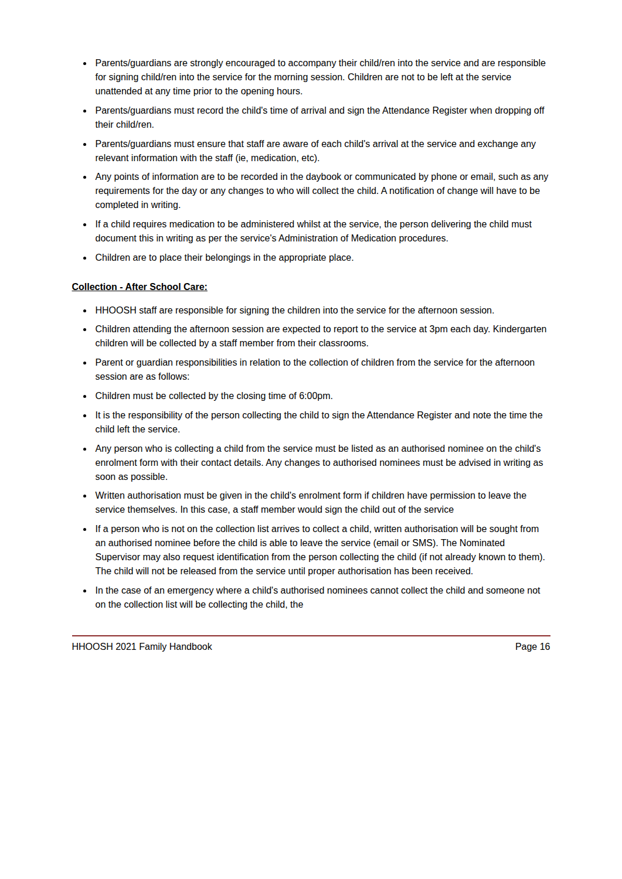Parents/guardians are strongly encouraged to accompany their child/ren into the service and are responsible for signing child/ren into the service for the morning session. Children are not to be left at the service unattended at any time prior to the opening hours.
Parents/guardians must record the child's time of arrival and sign the Attendance Register when dropping off their child/ren.
Parents/guardians must ensure that staff are aware of each child's arrival at the service and exchange any relevant information with the staff (ie, medication, etc).
Any points of information are to be recorded in the daybook or communicated by phone or email, such as any requirements for the day or any changes to who will collect the child. A notification of change will have to be completed in writing.
If a child requires medication to be administered whilst at the service, the person delivering the child must document this in writing as per the service's Administration of Medication procedures.
Children are to place their belongings in the appropriate place.
Collection - After School Care:
HHOOSH staff are responsible for signing the children into the service for the afternoon session.
Children attending the afternoon session are expected to report to the service at 3pm each day. Kindergarten children will be collected by a staff member from their classrooms.
Parent or guardian responsibilities in relation to the collection of children from the service for the afternoon session are as follows:
Children must be collected by the closing time of 6:00pm.
It is the responsibility of the person collecting the child to sign the Attendance Register and note the time the child left the service.
Any person who is collecting a child from the service must be listed as an authorised nominee on the child's enrolment form with their contact details. Any changes to authorised nominees must be advised in writing as soon as possible.
Written authorisation must be given in the child's enrolment form if children have permission to leave the service themselves. In this case, a staff member would sign the child out of the service
If a person who is not on the collection list arrives to collect a child, written authorisation will be sought from an authorised nominee before the child is able to leave the service (email or SMS). The Nominated Supervisor may also request identification from the person collecting the child (if not already known to them). The child will not be released from the service until proper authorisation has been received.
In the case of an emergency where a child's authorised nominees cannot collect the child and someone not on the collection list will be collecting the child, the
HHOOSH 2021 Family Handbook Page 16